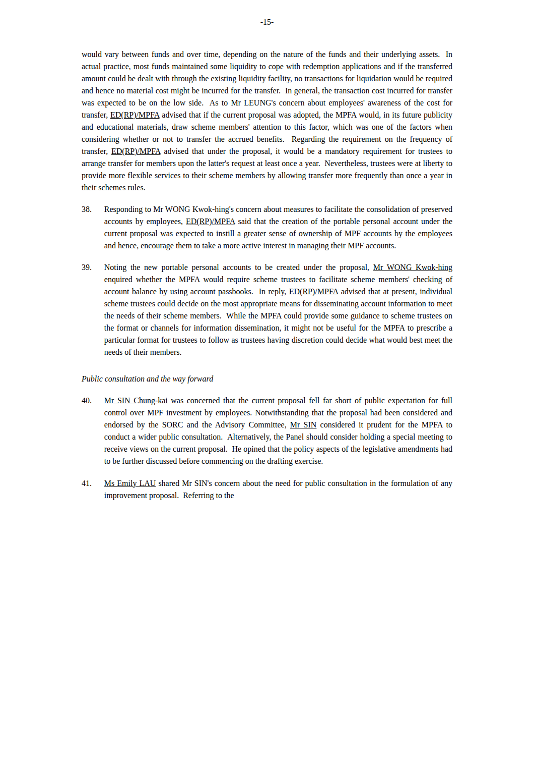-15-
would vary between funds and over time, depending on the nature of the funds and their underlying assets. In actual practice, most funds maintained some liquidity to cope with redemption applications and if the transferred amount could be dealt with through the existing liquidity facility, no transactions for liquidation would be required and hence no material cost might be incurred for the transfer. In general, the transaction cost incurred for transfer was expected to be on the low side. As to Mr LEUNG's concern about employees' awareness of the cost for transfer, ED(RP)/MPFA advised that if the current proposal was adopted, the MPFA would, in its future publicity and educational materials, draw scheme members' attention to this factor, which was one of the factors when considering whether or not to transfer the accrued benefits. Regarding the requirement on the frequency of transfer, ED(RP)/MPFA advised that under the proposal, it would be a mandatory requirement for trustees to arrange transfer for members upon the latter's request at least once a year. Nevertheless, trustees were at liberty to provide more flexible services to their scheme members by allowing transfer more frequently than once a year in their schemes rules.
38.
Responding to Mr WONG Kwok-hing's concern about measures to facilitate the consolidation of preserved accounts by employees, ED(RP)/MPFA said that the creation of the portable personal account under the current proposal was expected to instill a greater sense of ownership of MPF accounts by the employees and hence, encourage them to take a more active interest in managing their MPF accounts.
39.
Noting the new portable personal accounts to be created under the proposal, Mr WONG Kwok-hing enquired whether the MPFA would require scheme trustees to facilitate scheme members' checking of account balance by using account passbooks. In reply, ED(RP)/MPFA advised that at present, individual scheme trustees could decide on the most appropriate means for disseminating account information to meet the needs of their scheme members. While the MPFA could provide some guidance to scheme trustees on the format or channels for information dissemination, it might not be useful for the MPFA to prescribe a particular format for trustees to follow as trustees having discretion could decide what would best meet the needs of their members.
Public consultation and the way forward
40.
Mr SIN Chung-kai was concerned that the current proposal fell far short of public expectation for full control over MPF investment by employees. Notwithstanding that the proposal had been considered and endorsed by the SORC and the Advisory Committee, Mr SIN considered it prudent for the MPFA to conduct a wider public consultation. Alternatively, the Panel should consider holding a special meeting to receive views on the current proposal. He opined that the policy aspects of the legislative amendments had to be further discussed before commencing on the drafting exercise.
41.
Ms Emily LAU shared Mr SIN's concern about the need for public consultation in the formulation of any improvement proposal. Referring to the